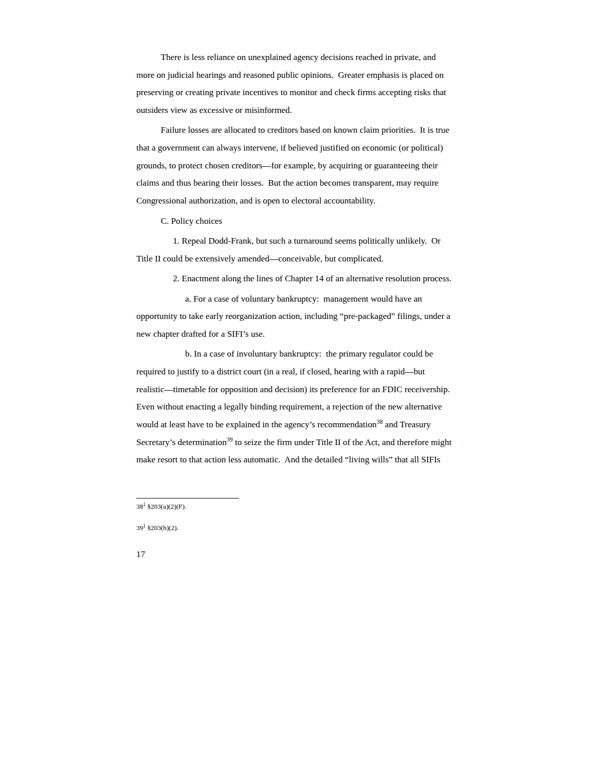There is less reliance on unexplained agency decisions reached in private, and more on judicial hearings and reasoned public opinions. Greater emphasis is placed on preserving or creating private incentives to monitor and check firms accepting risks that outsiders view as excessive or misinformed.
Failure losses are allocated to creditors based on known claim priorities. It is true that a government can always intervene, if believed justified on economic (or political) grounds, to protect chosen creditors—for example, by acquiring or guaranteeing their claims and thus bearing their losses. But the action becomes transparent, may require Congressional authorization, and is open to electoral accountability.
C. Policy choices
1. Repeal Dodd-Frank, but such a turnaround seems politically unlikely. Or Title II could be extensively amended—conceivable, but complicated.
2. Enactment along the lines of Chapter 14 of an alternative resolution process.
a. For a case of voluntary bankruptcy: management would have an opportunity to take early reorganization action, including “pre-packaged” filings, under a new chapter drafted for a SIFI’s use.
b. In a case of involuntary bankruptcy: the primary regulator could be required to justify to a district court (in a real, if closed, hearing with a rapid—but realistic—timetable for opposition and decision) its preference for an FDIC receivership. Even without enacting a legally binding requirement, a rejection of the new alternative would at least have to be explained in the agency’s recommendation38 and Treasury Secretary’s determination39 to seize the firm under Title II of the Act, and therefore might make resort to that action less automatic. And the detailed “living wills” that all SIFIs
381 §203(a)(2)(F).
391 §203(b)(2).
17